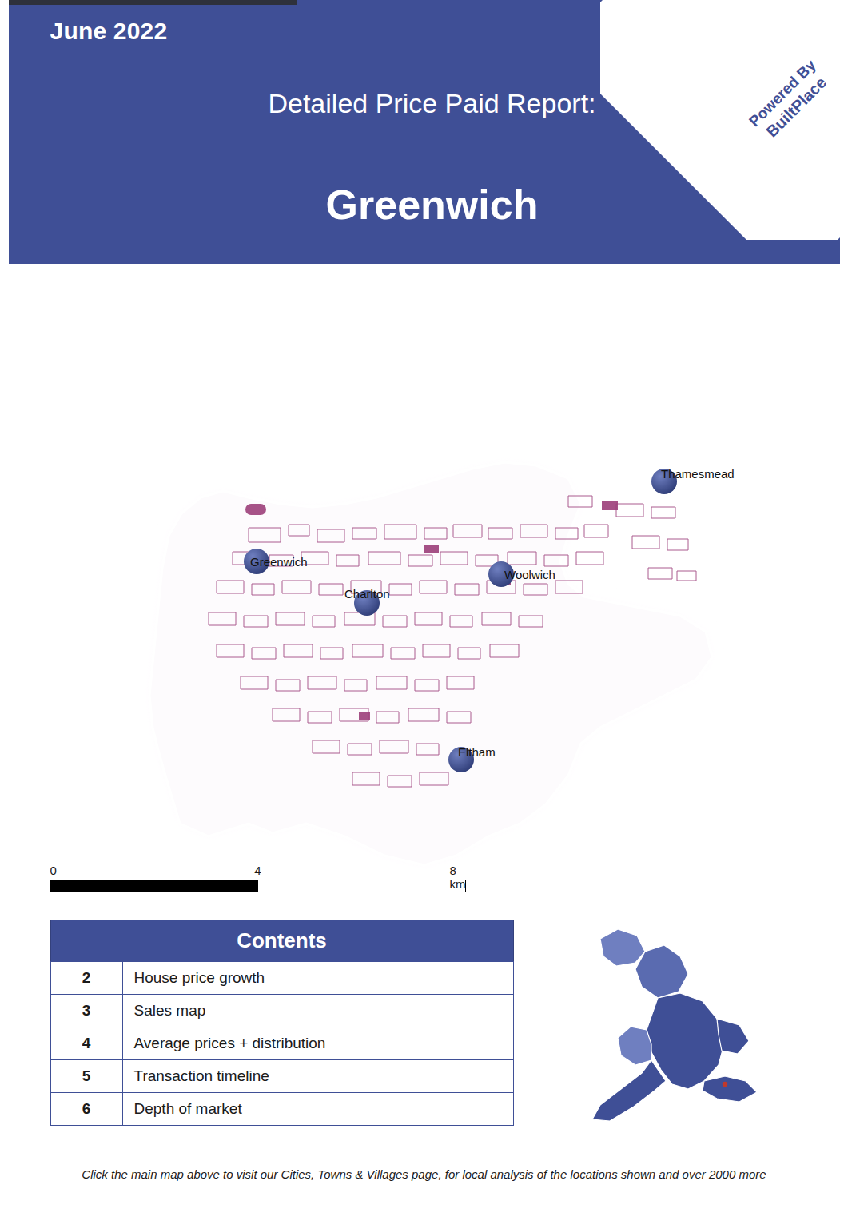June 2022
Detailed Price Paid Report:
Greenwich
Powered By
BuiltPlace
Greenwich Charlton Woolwich Thamesmead Eltham
048 km
Contents
| 2 | House price growth |
| 3 | Sales map |
| 4 | Average prices + distribution |
| 5 | Transaction timeline |
| 6 | Depth of market |
Click the main map above to visit our Cities, Towns & Villages page, for local analysis of the locations shown and over 2000 more